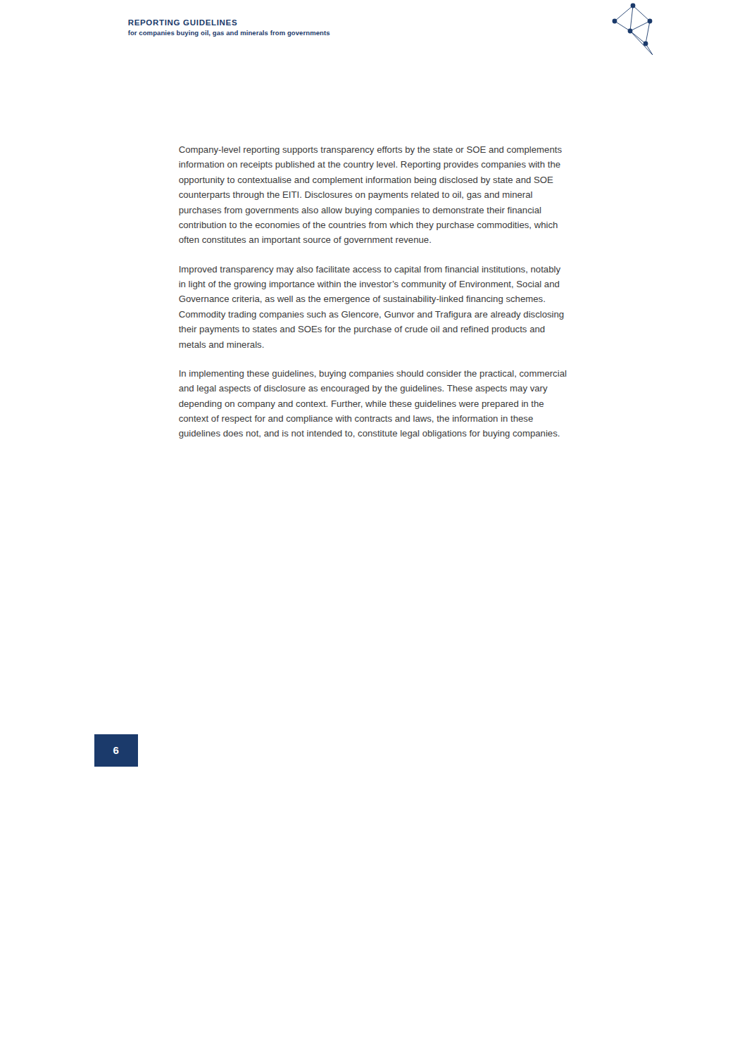Reporting Guidelines
for companies buying oil, gas and minerals from governments
Company-level reporting supports transparency efforts by the state or SOE and complements information on receipts published at the country level. Reporting provides companies with the opportunity to contextualise and complement information being disclosed by state and SOE counterparts through the EITI. Disclosures on payments related to oil, gas and mineral purchases from governments also allow buying companies to demonstrate their financial contribution to the economies of the countries from which they purchase commodities, which often constitutes an important source of government revenue.
Improved transparency may also facilitate access to capital from financial institutions, notably in light of the growing importance within the investor’s community of Environment, Social and Governance criteria, as well as the emergence of sustainability-linked financing schemes. Commodity trading companies such as Glencore, Gunvor and Trafigura are already disclosing their payments to states and SOEs for the purchase of crude oil and refined products and metals and minerals.
In implementing these guidelines, buying companies should consider the practical, commercial and legal aspects of disclosure as encouraged by the guidelines. These aspects may vary depending on company and context. Further, while these guidelines were prepared in the context of respect for and compliance with contracts and laws, the information in these guidelines does not, and is not intended to, constitute legal obligations for buying companies.
6